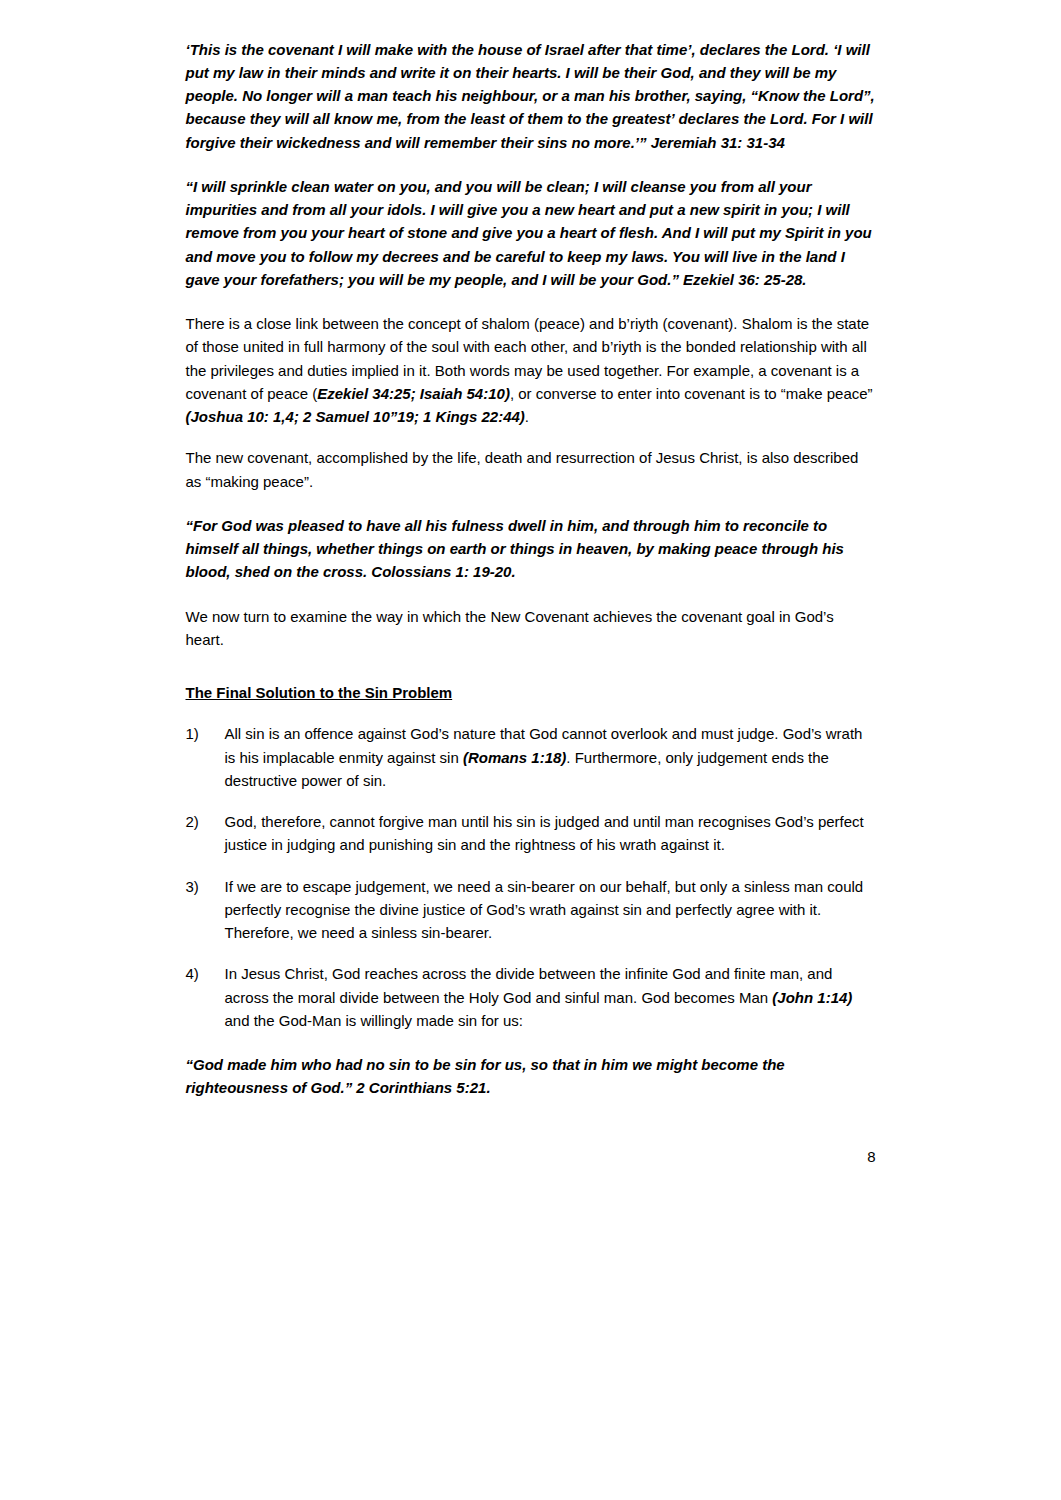‘This is the covenant I will make with the house of Israel after that time’, declares the Lord. ‘I will put my law in their minds and write it on their hearts. I will be their God, and they will be my people. No longer will a man teach his neighbour, or a man his brother, saying, “Know the Lord”, because they will all know me, from the least of them to the greatest’ declares the Lord. For I will forgive their wickedness and will remember their sins no more.’” Jeremiah 31: 31-34
“I will sprinkle clean water on you, and you will be clean; I will cleanse you from all your impurities and from all your idols. I will give you a new heart and put a new spirit in you; I will remove from you your heart of stone and give you a heart of flesh. And I will put my Spirit in you and move you to follow my decrees and be careful to keep my laws. You will live in the land I gave your forefathers; you will be my people, and I will be your God.” Ezekiel 36: 25-28.
There is a close link between the concept of shalom (peace) and b’riyth (covenant). Shalom is the state of those united in full harmony of the soul with each other, and b’riyth is the bonded relationship with all the privileges and duties implied in it. Both words may be used together. For example, a covenant is a covenant of peace (Ezekiel 34:25; Isaiah 54:10), or converse to enter into covenant is to “make peace” (Joshua 10: 1,4; 2 Samuel 10”19; 1 Kings 22:44).
The new covenant, accomplished by the life, death and resurrection of Jesus Christ, is also described as “making peace”.
“For God was pleased to have all his fulness dwell in him, and through him to reconcile to himself all things, whether things on earth or things in heaven, by making peace through his blood, shed on the cross. Colossians 1: 19-20.
We now turn to examine the way in which the New Covenant achieves the covenant goal in God’s heart.
The Final Solution to the Sin Problem
All sin is an offence against God’s nature that God cannot overlook and must judge. God’s wrath is his implacable enmity against sin (Romans 1:18). Furthermore, only judgement ends the destructive power of sin.
God, therefore, cannot forgive man until his sin is judged and until man recognises God’s perfect justice in judging and punishing sin and the rightness of his wrath against it.
If we are to escape judgement, we need a sin-bearer on our behalf, but only a sinless man could perfectly recognise the divine justice of God’s wrath against sin and perfectly agree with it. Therefore, we need a sinless sin-bearer.
In Jesus Christ, God reaches across the divide between the infinite God and finite man, and across the moral divide between the Holy God and sinful man. God becomes Man (John 1:14) and the God-Man is willingly made sin for us:
“God made him who had no sin to be sin for us, so that in him we might become the righteousness of God.” 2 Corinthians 5:21.
8